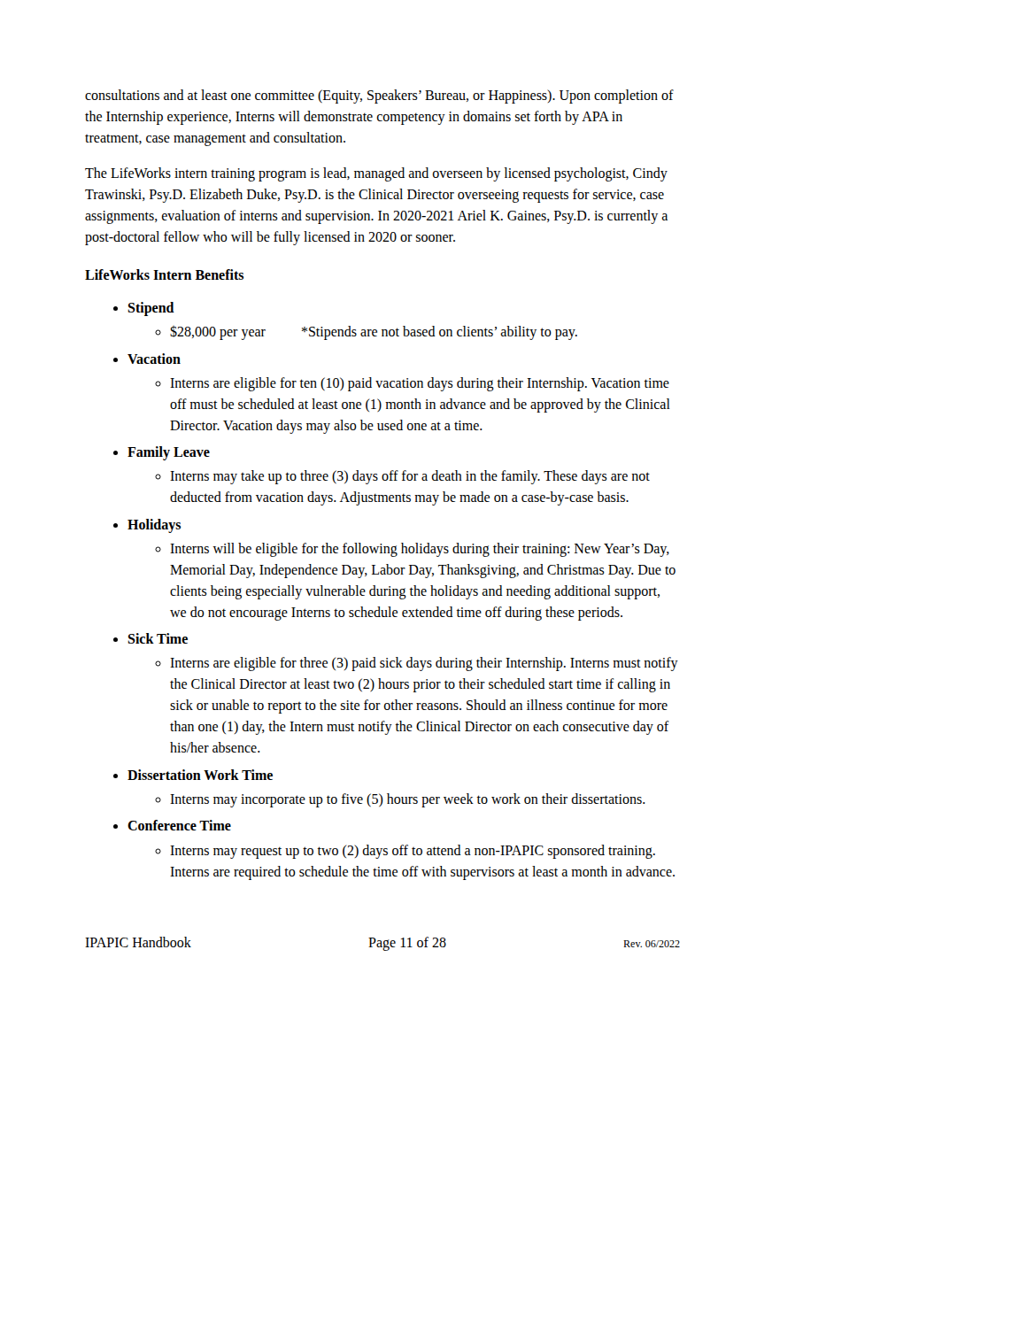consultations and at least one committee (Equity, Speakers’ Bureau, or Happiness). Upon completion of the Internship experience, Interns will demonstrate competency in domains set forth by APA in treatment, case management and consultation.
The LifeWorks intern training program is lead, managed and overseen by licensed psychologist, Cindy Trawinski, Psy.D. Elizabeth Duke, Psy.D. is the Clinical Director overseeing requests for service, case assignments, evaluation of interns and supervision. In 2020-2021 Ariel K. Gaines, Psy.D. is currently a post-doctoral fellow who will be fully licensed in 2020 or sooner.
LifeWorks Intern Benefits
Stipend
$28,000 per year*Stipends are not based on clients’ ability to pay.
Vacation
Interns are eligible for ten (10) paid vacation days during their Internship. Vacation time off must be scheduled at least one (1) month in advance and be approved by the Clinical Director. Vacation days may also be used one at a time.
Family Leave
Interns may take up to three (3) days off for a death in the family. These days are not deducted from vacation days. Adjustments may be made on a case-by-case basis.
Holidays
Interns will be eligible for the following holidays during their training: New Year’s Day, Memorial Day, Independence Day, Labor Day, Thanksgiving, and Christmas Day. Due to clients being especially vulnerable during the holidays and needing additional support, we do not encourage Interns to schedule extended time off during these periods.
Sick Time
Interns are eligible for three (3) paid sick days during their Internship. Interns must notify the Clinical Director at least two (2) hours prior to their scheduled start time if calling in sick or unable to report to the site for other reasons. Should an illness continue for more than one (1) day, the Intern must notify the Clinical Director on each consecutive day of his/her absence.
Dissertation Work Time
Interns may incorporate up to five (5) hours per week to work on their dissertations.
Conference Time
Interns may request up to two (2) days off to attend a non-IPAPIC sponsored training. Interns are required to schedule the time off with supervisors at least a month in advance.
IPAPIC Handbook Page 11 of 28 Rev. 06/2022